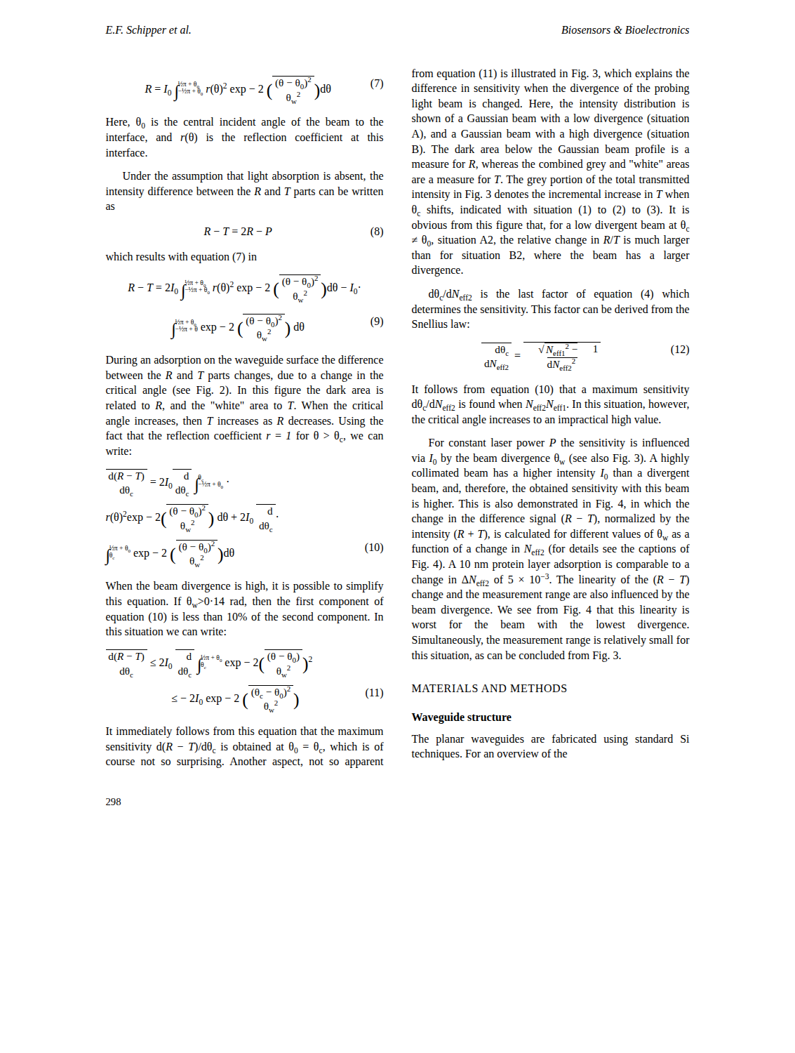E.F. Schipper et al. Biosensors & Bioelectronics
(7) R = I0 ∫½π + θ0−½π + θ0 r(θ)2 exp − 2 ((θ − θ0)2 θw2) dθ
Here, θ0 is the central incident angle of the beam to the interface, and r(θ) is the reflection coefficient at this interface.
Under the assumption that light absorption is absent, the intensity difference between the R and T parts can be written as
(8) R − T = 2R − P
which results with equation (7) in
R − T = 2I0 ∫½π + θ0−½π + θ0 r(θ)2 exp − 2 ((θ − θ0)2 θw2) dθ − I0·
(9) ∫½π + θ0−½π + θ exp − 2 ((θ − θ0)2 θw2) dθ
During an adsorption on the waveguide surface the difference between the R and T parts changes, due to a change in the critical angle (see Fig. 2). In this figure the dark area is related to R, and the "white" area to T. When the critical angle increases, then T increases as R decreases. Using the fact that the reflection coefficient r = 1 for θ > θc, we can write:
d(R − T) dθc = 2I0ddθc ∫θc−½π + θ0 · r(θ)2exp − 2((θ − θ0)2 θw2) dθ + 2I0 ddθc· (10) ∫½π + θ0 θc exp − 2 ((θ − θ0)2 θw2) dθ
When the beam divergence is high, it is possible to simplify this equation. If θw>0·14 rad, then the first component of equation (10) is less than 10% of the second component. In this situation we can write:
d(R − T) dθc ≤ 2I0 ddθc ∫½π + θ0 θc exp − 2((θ − θ0) θw2)2 (11) ≤ − 2I0 exp − 2 ((θc − θ0)2 θw2)
It immediately follows from this equation that the maximum sensitivity d(R − T)/dθc is obtained at θ0 = θc, which is of course not so surprising. Another aspect, not so apparent from equation (11) is illustrated in Fig. 3, which explains the difference in sensitivity when the divergence of the probing light beam is changed. Here, the intensity distribution is shown of a Gaussian beam with a low divergence (situation A), and a Gaussian beam with a high divergence (situation B). The dark area below the Gaussian beam profile is a measure for R, whereas the combined grey and "white" areas are a measure for T. The grey portion of the total transmitted intensity in Fig. 3 denotes the incremental increase in T when θc shifts, indicated with situation (1) to (2) to (3). It is obvious from this figure that, for a low divergent beam at θc ≠ θ0, situation A2, the relative change in R/T is much larger than for situation B2, where the beam has a larger divergence.
dθc/dNeff2 is the last factor of equation (4) which determines the sensitivity. This factor can be derived from the Snellius law:
(12) dθc dNeff2 = 1√Neff12 − dNeff22
It follows from equation (10) that a maximum sensitivity dθc/dNeff2 is found when Neff2Neff1. In this situation, however, the critical angle increases to an impractical high value.
For constant laser power P the sensitivity is influenced via I0 by the beam divergence θw (see also Fig. 3). A highly collimated beam has a higher intensity I0 than a divergent beam, and, therefore, the obtained sensitivity with this beam is higher. This is also demonstrated in Fig. 4, in which the change in the difference signal (R − T), normalized by the intensity (R + T), is calculated for different values of θw as a function of a change in Neff2 (for details see the captions of Fig. 4). A 10 nm protein layer adsorption is comparable to a change in ΔNeff2 of 5 × 10−3. The linearity of the (R − T) change and the measurement range are also influenced by the beam divergence. We see from Fig. 4 that this linearity is worst for the beam with the lowest divergence. Simultaneously, the measurement range is relatively small for this situation, as can be concluded from Fig. 3.
Materials and Methods
Waveguide structure
The planar waveguides are fabricated using standard Si techniques. For an overview of the
298